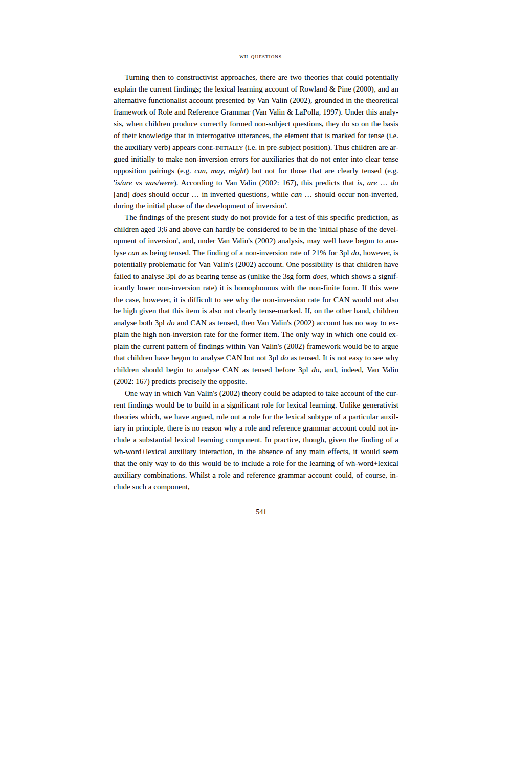wh-questions
Turning then to constructivist approaches, there are two theories that could potentially explain the current findings; the lexical learning account of Rowland & Pine (2000), and an alternative functionalist account presented by Van Valin (2002), grounded in the theoretical framework of Role and Reference Grammar (Van Valin & LaPolla, 1997). Under this analysis, when children produce correctly formed non-subject questions, they do so on the basis of their knowledge that in interrogative utterances, the element that is marked for tense (i.e. the auxiliary verb) appears core-initially (i.e. in pre-subject position). Thus children are argued initially to make non-inversion errors for auxiliaries that do not enter into clear tense opposition pairings (e.g. can, may, might) but not for those that are clearly tensed (e.g. 'is/are vs was/were). According to Van Valin (2002: 167), this predicts that is, are … do [and] does should occur … in inverted questions, while can … should occur non-inverted, during the initial phase of the development of inversion'.
The findings of the present study do not provide for a test of this specific prediction, as children aged 3;6 and above can hardly be considered to be in the 'initial phase of the development of inversion', and, under Van Valin's (2002) analysis, may well have begun to analyse can as being tensed. The finding of a non-inversion rate of 21% for 3pl do, however, is potentially problematic for Van Valin's (2002) account. One possibility is that children have failed to analyse 3pl do as bearing tense as (unlike the 3sg form does, which shows a significantly lower non-inversion rate) it is homophonous with the non-finite form. If this were the case, however, it is difficult to see why the non-inversion rate for CAN would not also be high given that this item is also not clearly tense-marked. If, on the other hand, children analyse both 3pl do and CAN as tensed, then Van Valin's (2002) account has no way to explain the high non-inversion rate for the former item. The only way in which one could explain the current pattern of findings within Van Valin's (2002) framework would be to argue that children have begun to analyse CAN but not 3pl do as tensed. It is not easy to see why children should begin to analyse CAN as tensed before 3pl do, and, indeed, Van Valin (2002: 167) predicts precisely the opposite.
One way in which Van Valin's (2002) theory could be adapted to take account of the current findings would be to build in a significant role for lexical learning. Unlike generativist theories which, we have argued, rule out a role for the lexical subtype of a particular auxiliary in principle, there is no reason why a role and reference grammar account could not include a substantial lexical learning component. In practice, though, given the finding of a wh-word+lexical auxiliary interaction, in the absence of any main effects, it would seem that the only way to do this would be to include a role for the learning of wh-word+lexical auxiliary combinations. Whilst a role and reference grammar account could, of course, include such a component,
541